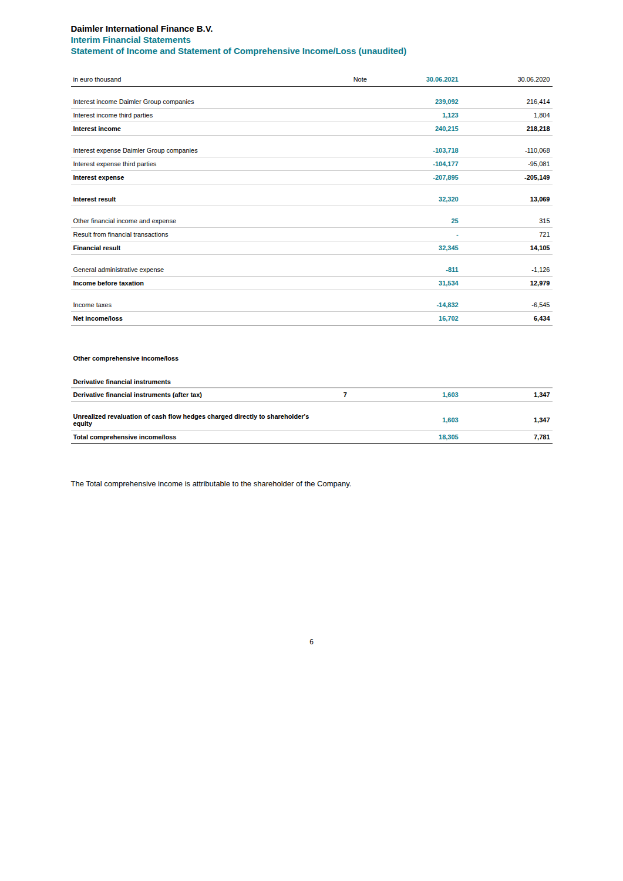Daimler International Finance B.V.
Interim Financial Statements
Statement of Income and Statement of Comprehensive Income/Loss (unaudited)
| in euro thousand | Note | 30.06.2021 | 30.06.2020 |
| --- | --- | --- | --- |
| Interest income Daimler Group companies | | 239,092 | 216,414 |
| Interest income third parties | | 1,123 | 1,804 |
| Interest income | | 240,215 | 218,218 |
| Interest expense Daimler Group companies | | -103,718 | -110,068 |
| Interest expense third parties | | -104,177 | -95,081 |
| Interest expense | | -207,895 | -205,149 |
| Interest result | | 32,320 | 13,069 |
| Other financial income and expense | | 25 | 315 |
| Result from financial transactions | | - | 721 |
| Financial result | | 32,345 | 14,105 |
| General administrative expense | | -811 | -1,126 |
| Income before taxation | | 31,534 | 12,979 |
| Income taxes | | -14,832 | -6,545 |
| Net income/loss | | 16,702 | 6,434 |
| Other comprehensive income/loss | | | |
| Derivative financial instruments | | | |
| Derivative financial instruments (after tax) | 7 | 1,603 | 1,347 |
| Unrealized revaluation of cash flow hedges charged directly to shareholder's equity | | 1,603 | 1,347 |
| Total comprehensive income/loss | | 18,305 | 7,781 |
The Total comprehensive income is attributable to the shareholder of the Company.
6